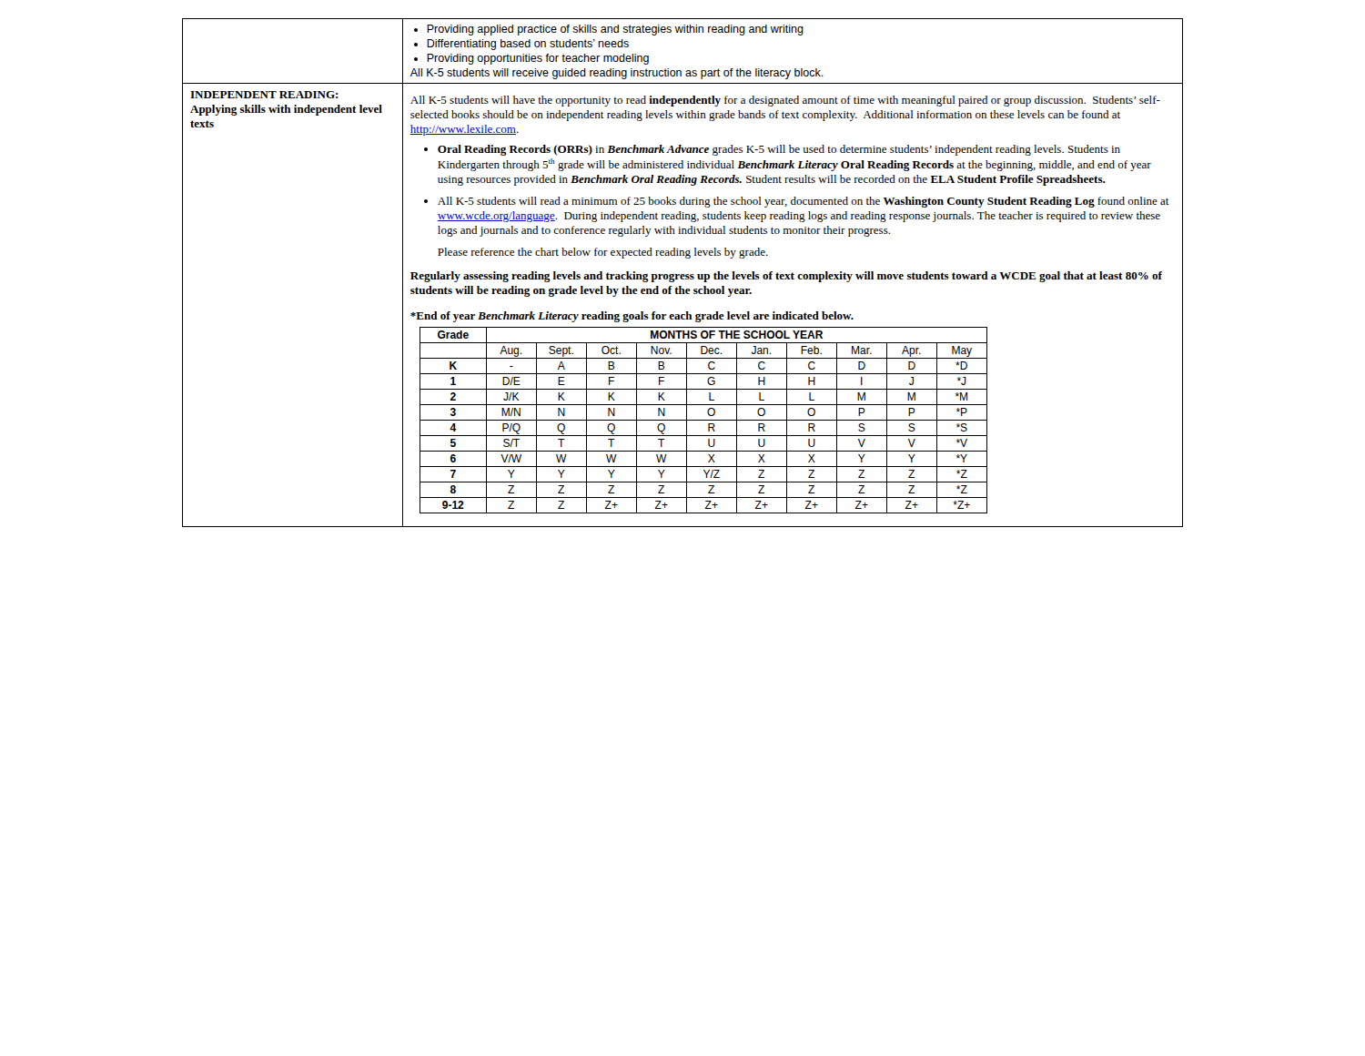| | Providing applied practice of skills and strategies within reading and writing Differentiating based on students’ needs Providing opportunities for teacher modeling All K-5 students will receive guided reading instruction as part of the literacy block. |
| INDEPENDENT READING: Applying skills with independent level texts | All K-5 students will have the opportunity to read independently for a designated amount of time with meaningful paired or group discussion. Students’ self-selected books should be on independent reading levels within grade bands of text complexity. Additional information on these levels can be found at http://www.lexile.com . Oral Reading Records (ORRs) in Benchmark Advance grades K-5 will be used to determine students’ independent reading levels. Students in Kindergarten through 5 th grade will be administered individual Benchmark Literacy Oral Reading Records at the beginning, middle, and end of year using resources provided in Benchmark Oral Reading Records. Student results will be recorded on the ELA Student Profile Spreadsheets. All K-5 students will read a minimum of 25 books during the school year, documented on the Washington County Student Reading Log found online at www.wcde.org/language . During independent reading, students keep reading logs and reading response journals. The teacher is required to review these logs and journals and to conference regularly with individual students to monitor their progress. Please reference the chart below for expected reading levels by grade. Regularly assessing reading levels and tracking progress up the levels of text complexity will move students toward a WCDE goal that at least 80% of students will be reading on grade level by the end of the school year. *End of year Benchmark Literacy reading goals for each grade level are indicated below. / Grade / MONTHS OF THE SCHOOL YEAR / / --- / --- / / / Aug. / Sept. / Oct. / Nov. / Dec. / Jan. / Feb. / Mar. / Apr. / May / / K / - / A / B / B / C / C / C / D / D / *D / / 1 / D/E / E / F / F / G / H / H / I / J / *J / / 2 / J/K / K / K / K / L / L / L / M / M / *M / / 3 / M/N / N / N / N / O / O / O / P / P / *P / / 4 / P/Q / Q / Q / Q / R / R / R / S / S / *S / / 5 / S/T / T / T / T / U / U / U / V / V / *V / / 6 / V/W / W / W / W / X / X / X / Y / Y / *Y / / 7 / Y / Y / Y / Y / Y/Z / Z / Z / Z / Z / *Z / / 8 / Z / Z / Z / Z / Z / Z / Z / Z / Z / *Z / / 9-12 / Z / Z / Z+ / Z+ / Z+ / Z+ / Z+ / Z+ / Z+ / *Z+ / |